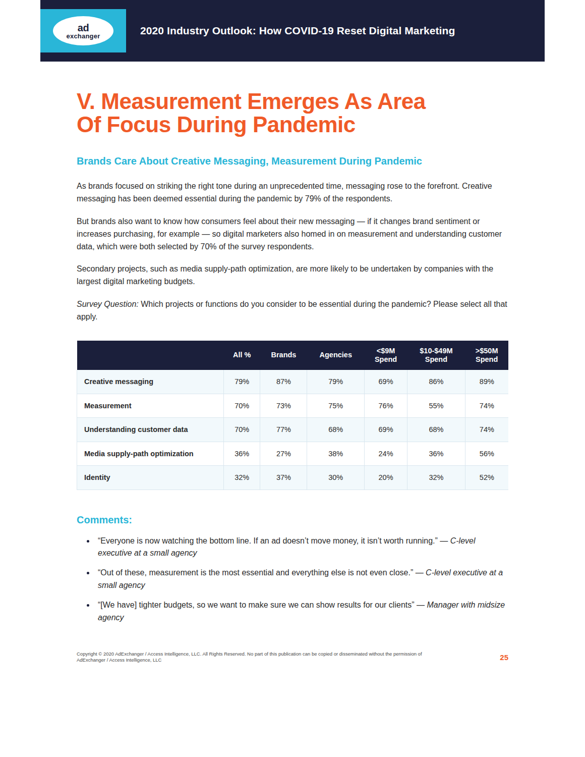ad exchanger
2020 Industry Outlook: How COVID-19 Reset Digital Marketing
V. Measurement Emerges As Area
Of Focus During Pandemic
Brands Care About Creative Messaging, Measurement During Pandemic
As brands focused on striking the right tone during an unprecedented time, messaging rose to the forefront. Creative messaging has been deemed essential during the pandemic by 79% of the respondents.
But brands also want to know how consumers feel about their new messaging — if it changes brand sentiment or increases purchasing, for example — so digital marketers also homed in on measurement and understanding customer data, which were both selected by 70% of the survey respondents.
Secondary projects, such as media supply-path optimization, are more likely to be undertaken by companies with the largest digital marketing budgets.
Survey Question: Which projects or functions do you consider to be essential during the pandemic? Please select all that apply.
| | All % | Brands | Agencies | <$9M Spend | $10-$49M Spend | >$50M Spend |
| --- | --- | --- | --- | --- | --- | --- |
| Creative messaging | 79% | 87% | 79% | 69% | 86% | 89% |
| Measurement | 70% | 73% | 75% | 76% | 55% | 74% |
| Understanding customer data | 70% | 77% | 68% | 69% | 68% | 74% |
| Media supply-path optimization | 36% | 27% | 38% | 24% | 36% | 56% |
| Identity | 32% | 37% | 30% | 20% | 32% | 52% |
Comments:
“Everyone is now watching the bottom line. If an ad doesn’t move money, it isn’t worth running.” — C-level executive at a small agency
“Out of these, measurement is the most essential and everything else is not even close.” — C-level executive at a small agency
“[We have] tighter budgets, so we want to make sure we can show results for our clients” — Manager with midsize agency
Copyright © 2020 AdExchanger / Access Intelligence, LLC. All Rights Reserved. No part of this publication can be copied or disseminated without the permission of AdExchanger / Access Intelligence, LLC
25